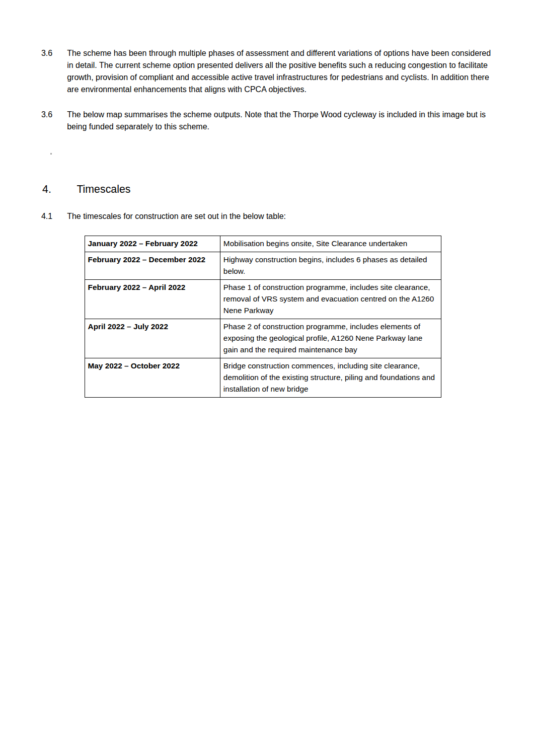3.6
The scheme has been through multiple phases of assessment and different variations of options have been considered in detail. The current scheme option presented delivers all the positive benefits such a reducing congestion to facilitate growth, provision of compliant and accessible active travel infrastructures for pedestrians and cyclists. In addition there are environmental enhancements that aligns with CPCA objectives.
3.6
The below map summarises the scheme outputs. Note that the Thorpe Wood cycleway is included in this image but is being funded separately to this scheme.
4. Timescales
4.1
The timescales for construction are set out in the below table:
| January 2022 – February 2022 | Mobilisation begins onsite, Site Clearance undertaken |
| February 2022 – December 2022 | Highway construction begins, includes 6 phases as detailed below. |
| February 2022 – April 2022 | Phase 1 of construction programme, includes site clearance, removal of VRS system and evacuation centred on the A1260 Nene Parkway |
| April 2022 – July 2022 | Phase 2 of construction programme, includes elements of exposing the geological profile, A1260 Nene Parkway lane gain and the required maintenance bay |
| May 2022 – October 2022 | Bridge construction commences, including site clearance, demolition of the existing structure, piling and foundations and installation of new bridge |